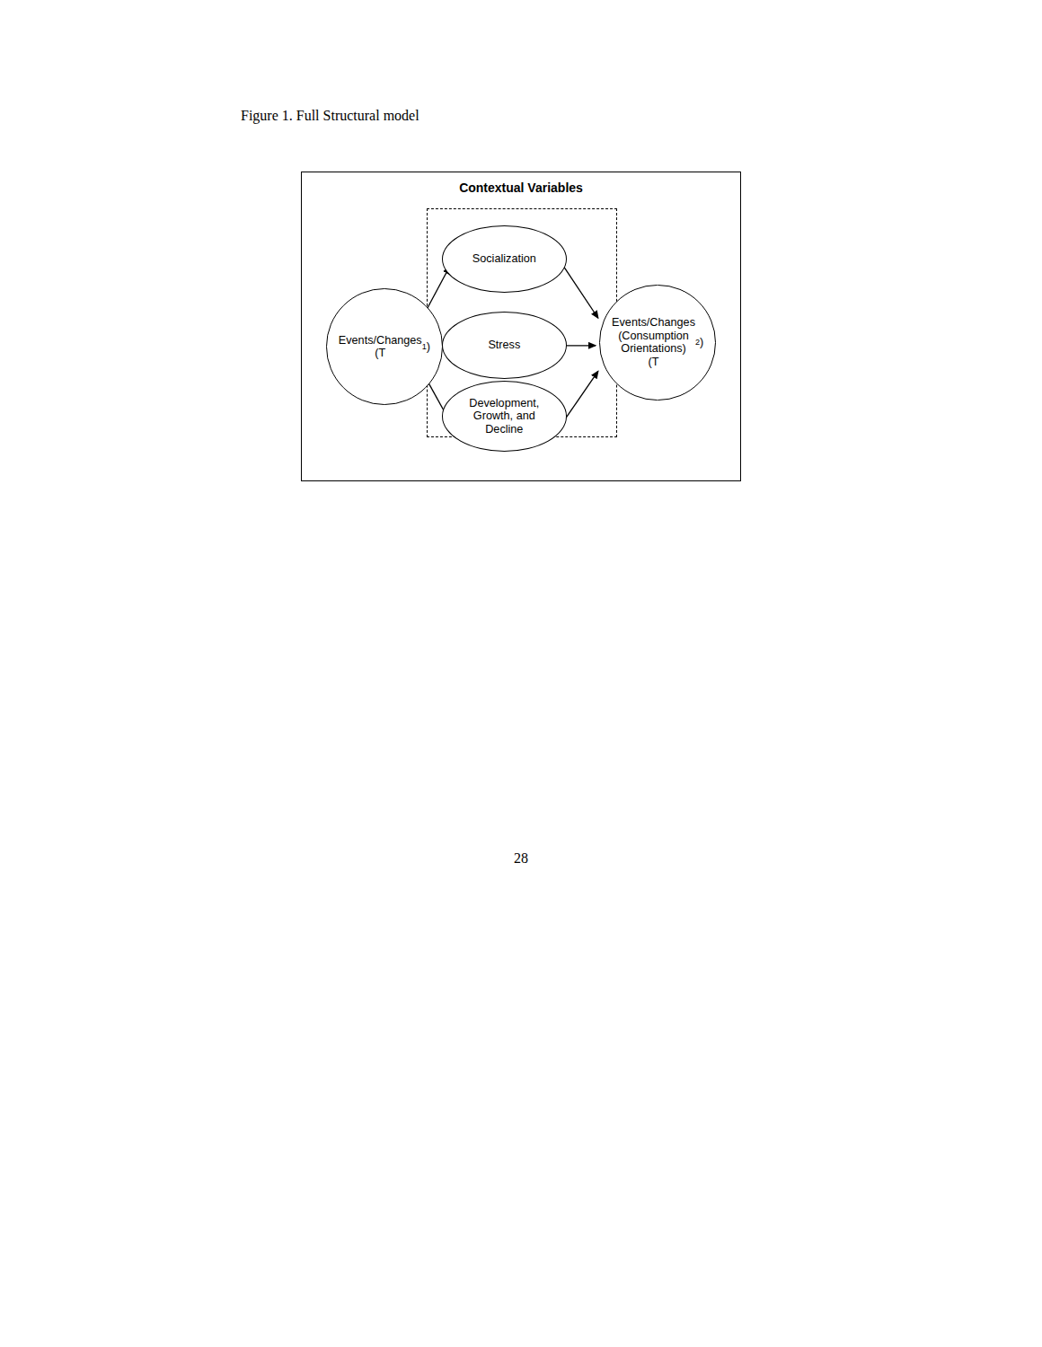Figure 1. Full Structural model
Contextual Variables
Events/Changes
(T1)
Socialization
Stress
Development,
Growth, and
Decline
Events/Changes
(Consumption
Orientations)
(T2)
28